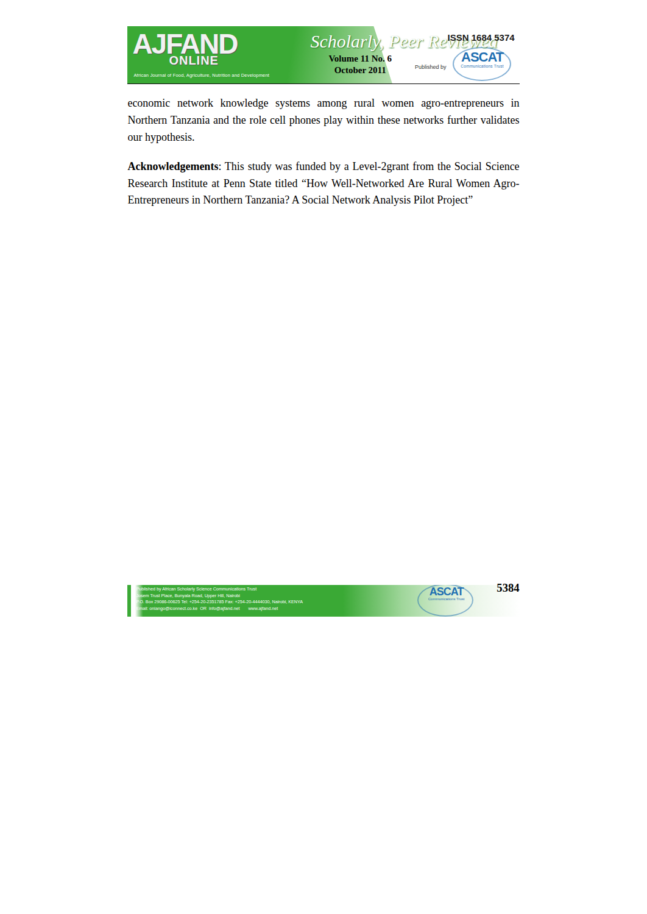AJFAND ONLINE
African Journal of Food, Agriculture, Nutrition and Development
Scholarly, Peer Reviewed
ISSN 1684 5374
Volume 11 No. 6
October 2011
Published by
ASCAT
Communications Trust
economic network knowledge systems among rural women agro-entrepreneurs in Northern Tanzania and the role cell phones play within these networks further validates our hypothesis.
Acknowledgements: This study was funded by a Level-2grant from the Social Science Research Institute at Penn State titled “How Well-Networked Are Rural Women Agro-Entrepreneurs in Northern Tanzania? A Social Network Analysis Pilot Project”
5384
Published by African Scholarly Science Communications Trust
Josem Trust Place, Bunyala Road, Upper Hill, Nairobi
P.O. Box 29086-00625 Tel: +254-20-2351785 Fax: +254-20-4444030, Nairobi, KENYA
Email: oniango@iconnect.co.ke OR info@ajfand.net www.ajfand.net
ASCAT
Communications Trust